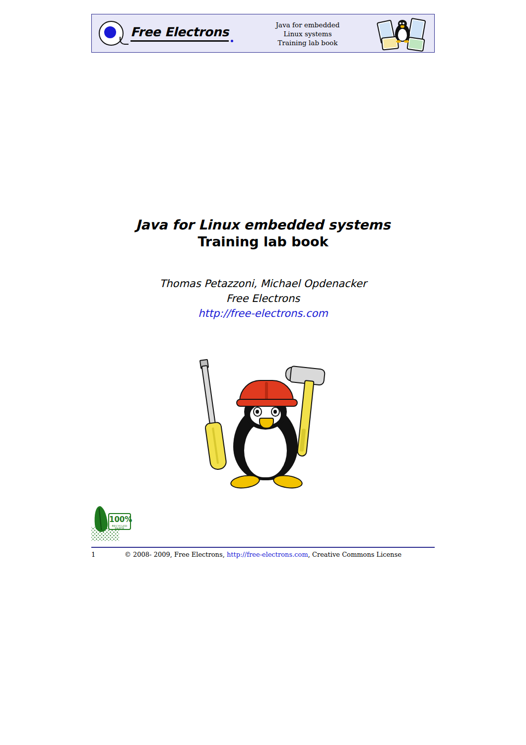Free Electrons
Java for embedded
Linux systems
Training lab book
Java for Linux embedded systems Training lab book
Thomas Petazzoni, Michael Opdenacker
Free Electrons
http://free-electrons.com
100% RECYCLED PAPER
1
© 2008- 2009, Free Electrons, http://free-electrons.com, Creative Commons License